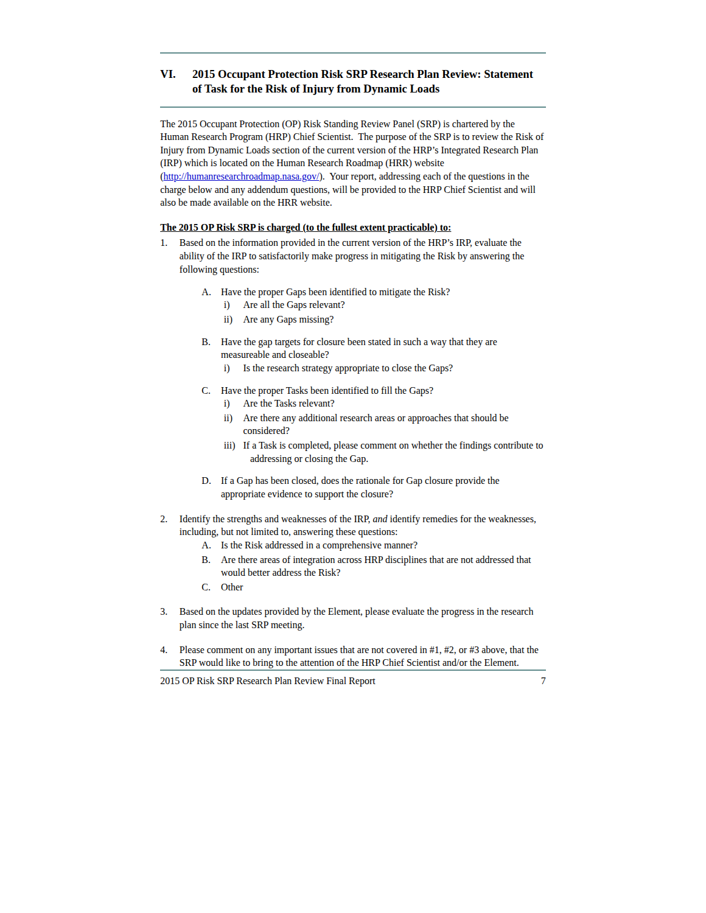VI. 2015 Occupant Protection Risk SRP Research Plan Review: Statement of Task for the Risk of Injury from Dynamic Loads
The 2015 Occupant Protection (OP) Risk Standing Review Panel (SRP) is chartered by the Human Research Program (HRP) Chief Scientist. The purpose of the SRP is to review the Risk of Injury from Dynamic Loads section of the current version of the HRP’s Integrated Research Plan (IRP) which is located on the Human Research Roadmap (HRR) website (http://humanresearchroadmap.nasa.gov/). Your report, addressing each of the questions in the charge below and any addendum questions, will be provided to the HRP Chief Scientist and will also be made available on the HRR website.
The 2015 OP Risk SRP is charged (to the fullest extent practicable) to:
1. Based on the information provided in the current version of the HRP’s IRP, evaluate the ability of the IRP to satisfactorily make progress in mitigating the Risk by answering the following questions:
A. Have the proper Gaps been identified to mitigate the Risk?
i) Are all the Gaps relevant?
ii) Are any Gaps missing?
B. Have the gap targets for closure been stated in such a way that they are measureable and closeable?
i) Is the research strategy appropriate to close the Gaps?
C. Have the proper Tasks been identified to fill the Gaps?
i) Are the Tasks relevant?
ii) Are there any additional research areas or approaches that should be considered?
iii) If a Task is completed, please comment on whether the findings contribute to addressing or closing the Gap.
D. If a Gap has been closed, does the rationale for Gap closure provide the appropriate evidence to support the closure?
2. Identify the strengths and weaknesses of the IRP, and identify remedies for the weaknesses, including, but not limited to, answering these questions:
A. Is the Risk addressed in a comprehensive manner?
B. Are there areas of integration across HRP disciplines that are not addressed that would better address the Risk?
C. Other
3. Based on the updates provided by the Element, please evaluate the progress in the research plan since the last SRP meeting.
4. Please comment on any important issues that are not covered in #1, #2, or #3 above, that the SRP would like to bring to the attention of the HRP Chief Scientist and/or the Element.
2015 OP Risk SRP Research Plan Review Final Report 7